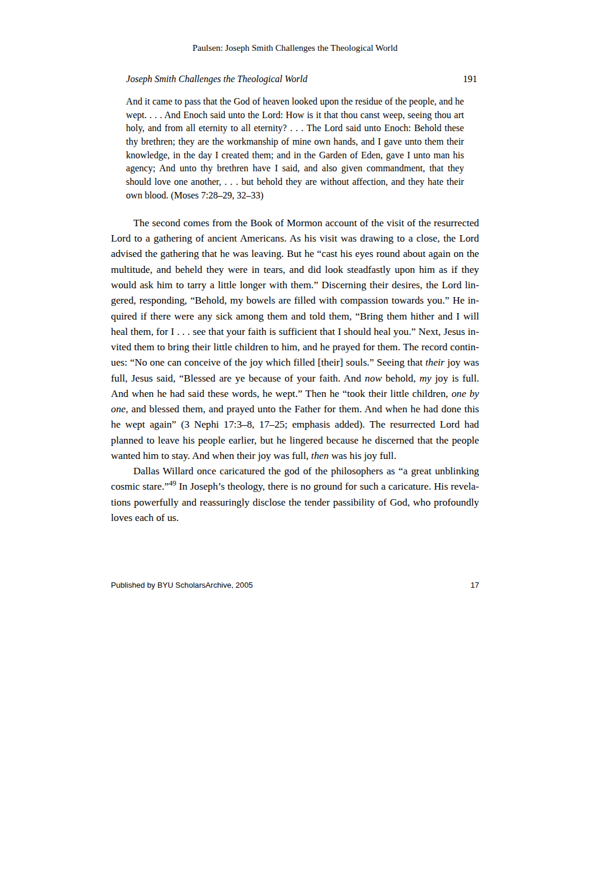Paulsen: Joseph Smith Challenges the Theological World
Joseph Smith Challenges the Theological World 191
And it came to pass that the God of heaven looked upon the residue of the people, and he wept. . . . And Enoch said unto the Lord: How is it that thou canst weep, seeing thou art holy, and from all eternity to all eternity? . . . The Lord said unto Enoch: Behold these thy brethren; they are the workmanship of mine own hands, and I gave unto them their knowledge, in the day I created them; and in the Garden of Eden, gave I unto man his agency; And unto thy brethren have I said, and also given commandment, that they should love one another, . . . but behold they are without affection, and they hate their own blood. (Moses 7:28–29, 32–33)
The second comes from the Book of Mormon account of the visit of the resurrected Lord to a gathering of ancient Americans. As his visit was drawing to a close, the Lord advised the gathering that he was leaving. But he “cast his eyes round about again on the multitude, and beheld they were in tears, and did look steadfastly upon him as if they would ask him to tarry a little longer with them.” Discerning their desires, the Lord lingered, responding, “Behold, my bowels are filled with compassion towards you.” He inquired if there were any sick among them and told them, “Bring them hither and I will heal them, for I . . . see that your faith is sufficient that I should heal you.” Next, Jesus invited them to bring their little children to him, and he prayed for them. The record continues: “No one can conceive of the joy which filled [their] souls.” Seeing that their joy was full, Jesus said, “Blessed are ye because of your faith. And now behold, my joy is full. And when he had said these words, he wept.” Then he “took their little children, one by one, and blessed them, and prayed unto the Father for them. And when he had done this he wept again” (3 Nephi 17:3–8, 17–25; emphasis added). The resurrected Lord had planned to leave his people earlier, but he lingered because he discerned that the people wanted him to stay. And when their joy was full, then was his joy full.
Dallas Willard once caricatured the god of the philosophers as “a great unblinking cosmic stare.”49 In Joseph’s theology, there is no ground for such a caricature. His revelations powerfully and reassuringly disclose the tender passibility of God, who profoundly loves each of us.
Published by BYU ScholarsArchive, 2005 17